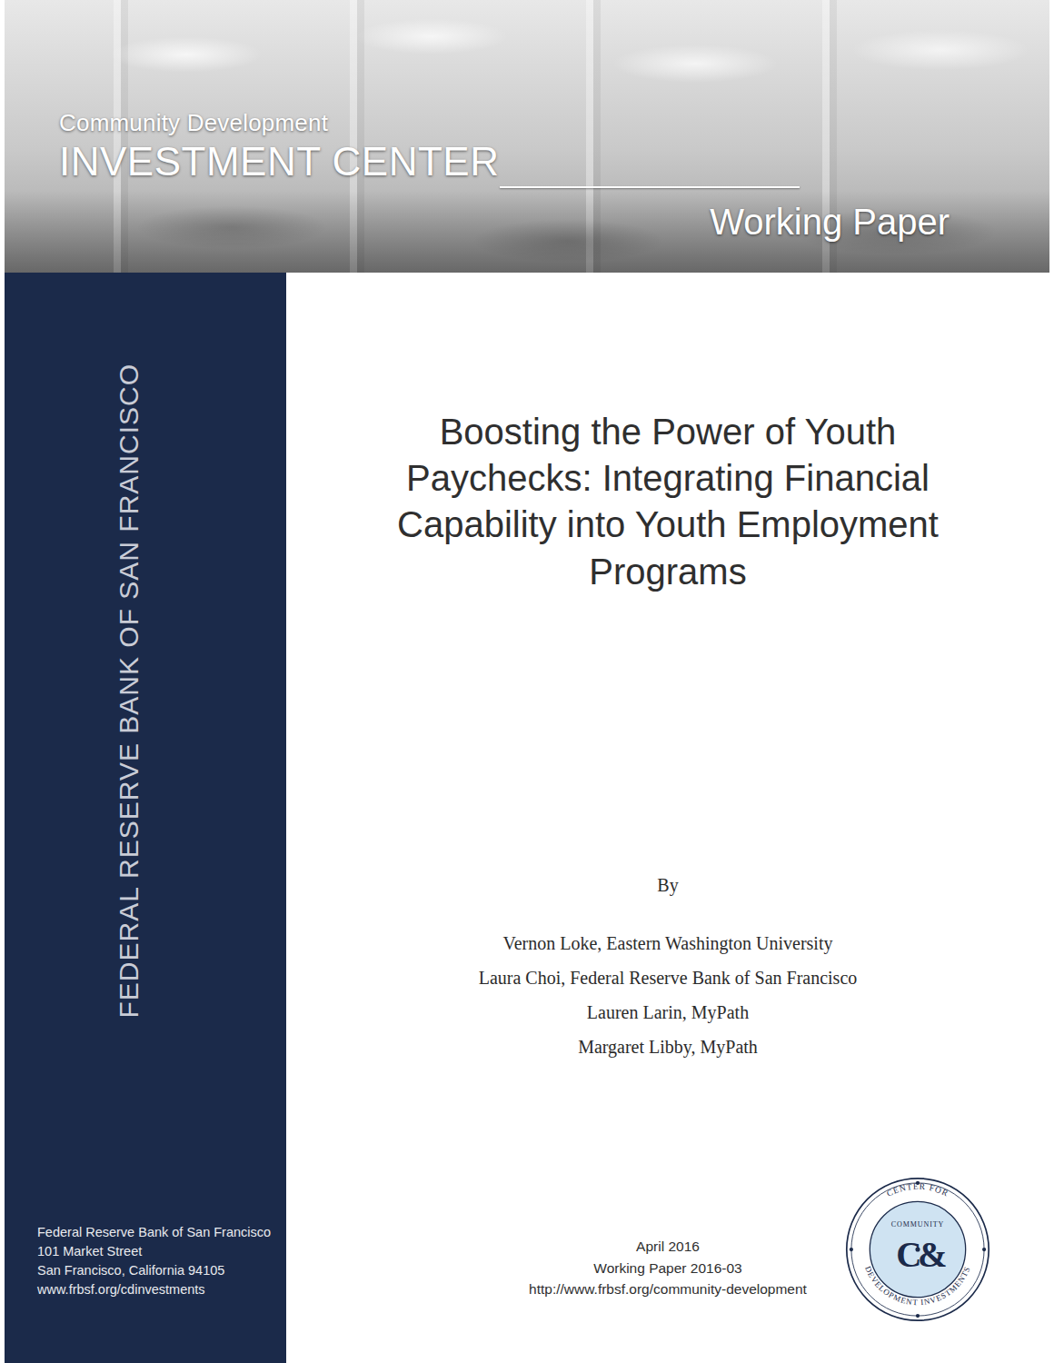Community Development
INVESTMENT CENTER
Working Paper
FEDERAL RESERVE BANK OF SAN FRANCISCO
Federal Reserve Bank of San Francisco
101 Market Street
San Francisco, California 94105
www.frbsf.org/cdinvestments
Boosting the Power of Youth Paychecks: Integrating Financial Capability into Youth Employment Programs
By
Vernon Loke, Eastern Washington University
Laura Choi, Federal Reserve Bank of San Francisco
Lauren Larin, MyPath
Margaret Libby, MyPath
April 2016
Working Paper 2016-03
http://www.frbsf.org/community-development
CENTER FOR DEVELOPMENT INVESTMENTS COMMUNITY C &